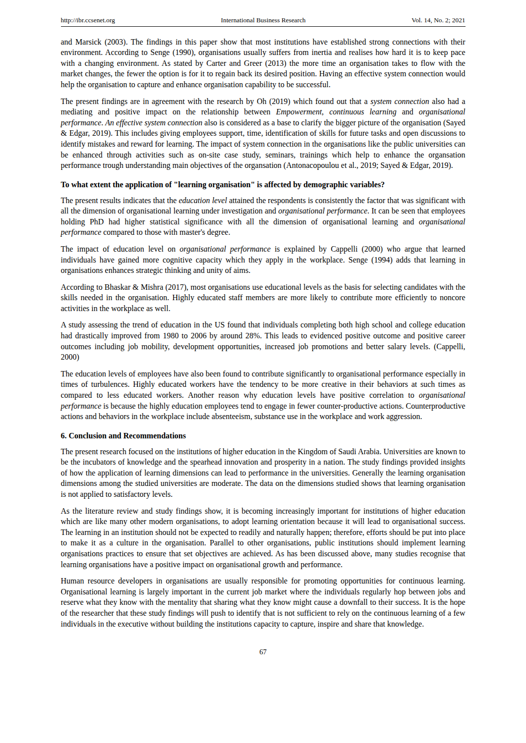http://ibr.ccsenet.org
International Business Research
Vol. 14, No. 2; 2021
and Marsick (2003). The findings in this paper show that most institutions have established strong connections with their environment. According to Senge (1990), organisations usually suffers from inertia and realises how hard it is to keep pace with a changing environment. As stated by Carter and Greer (2013) the more time an organisation takes to flow with the market changes, the fewer the option is for it to regain back its desired position. Having an effective system connection would help the organisation to capture and enhance organisation capability to be successful.
The present findings are in agreement with the research by Oh (2019) which found out that a system connection also had a mediating and positive impact on the relationship between Empowerment, continuous learning and organisational performance. An effective system connection also is considered as a base to clarify the bigger picture of the organisation (Sayed & Edgar, 2019). This includes giving employees support, time, identification of skills for future tasks and open discussions to identify mistakes and reward for learning. The impact of system connection in the organisations like the public universities can be enhanced through activities such as on-site case study, seminars, trainings which help to enhance the organsation performance trough understanding main objectives of the organsation (Antonacopoulou et al., 2019; Sayed & Edgar, 2019).
To what extent the application of "learning organisation" is affected by demographic variables?
The present results indicates that the education level attained the respondents is consistently the factor that was significant with all the dimension of organisational learning under investigation and organisational performance. It can be seen that employees holding PhD had higher statistical significance with all the dimension of organisational learning and organisational performance compared to those with master's degree.
The impact of education level on organisational performance is explained by Cappelli (2000) who argue that learned individuals have gained more cognitive capacity which they apply in the workplace. Senge (1994) adds that learning in organisations enhances strategic thinking and unity of aims.
According to Bhaskar & Mishra (2017), most organisations use educational levels as the basis for selecting candidates with the skills needed in the organisation. Highly educated staff members are more likely to contribute more efficiently to noncore activities in the workplace as well.
A study assessing the trend of education in the US found that individuals completing both high school and college education had drastically improved from 1980 to 2006 by around 28%. This leads to evidenced positive outcome and positive career outcomes including job mobility, development opportunities, increased job promotions and better salary levels. (Cappelli, 2000)
The education levels of employees have also been found to contribute significantly to organisational performance especially in times of turbulences. Highly educated workers have the tendency to be more creative in their behaviors at such times as compared to less educated workers. Another reason why education levels have positive correlation to organisational performance is because the highly education employees tend to engage in fewer counter-productive actions. Counterproductive actions and behaviors in the workplace include absenteeism, substance use in the workplace and work aggression.
6. Conclusion and Recommendations
The present research focused on the institutions of higher education in the Kingdom of Saudi Arabia. Universities are known to be the incubators of knowledge and the spearhead innovation and prosperity in a nation. The study findings provided insights of how the application of learning dimensions can lead to performance in the universities. Generally the learning organisation dimensions among the studied universities are moderate. The data on the dimensions studied shows that learning organisation is not applied to satisfactory levels.
As the literature review and study findings show, it is becoming increasingly important for institutions of higher education which are like many other modern organisations, to adopt learning orientation because it will lead to organisational success. The learning in an institution should not be expected to readily and naturally happen; therefore, efforts should be put into place to make it as a culture in the organisation. Parallel to other organisations, public institutions should implement learning organisations practices to ensure that set objectives are achieved. As has been discussed above, many studies recognise that learning organisations have a positive impact on organisational growth and performance.
Human resource developers in organisations are usually responsible for promoting opportunities for continuous learning. Organisational learning is largely important in the current job market where the individuals regularly hop between jobs and reserve what they know with the mentality that sharing what they know might cause a downfall to their success. It is the hope of the researcher that these study findings will push to identify that is not sufficient to rely on the continuous learning of a few individuals in the executive without building the institutions capacity to capture, inspire and share that knowledge.
67